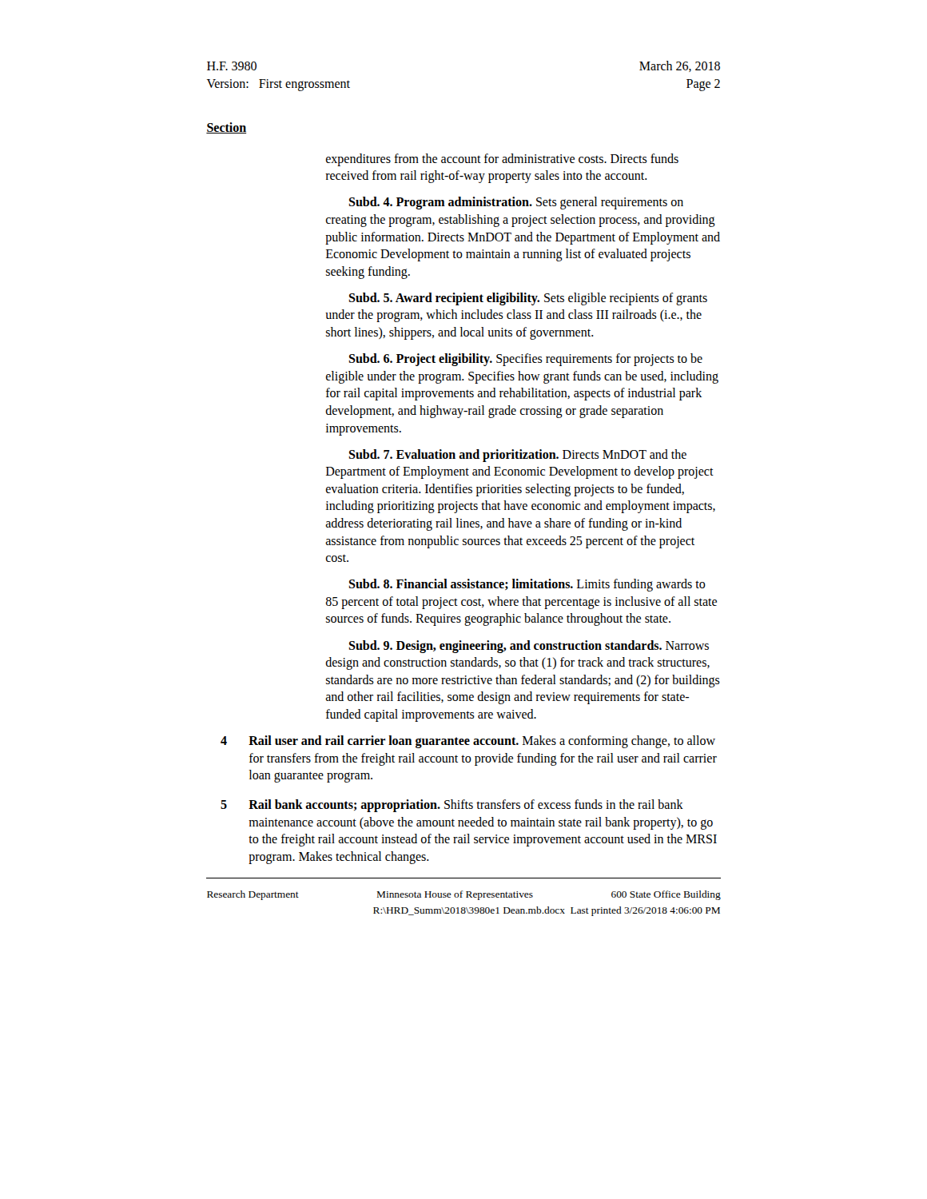| H.F. 3980 | March 26, 2018 |
| Version: First engrossment | Page 2 |
Section
expenditures from the account for administrative costs. Directs funds received from rail right-of-way property sales into the account.
Subd. 4. Program administration. Sets general requirements on creating the program, establishing a project selection process, and providing public information. Directs MnDOT and the Department of Employment and Economic Development to maintain a running list of evaluated projects seeking funding.
Subd. 5. Award recipient eligibility. Sets eligible recipients of grants under the program, which includes class II and class III railroads (i.e., the short lines), shippers, and local units of government.
Subd. 6. Project eligibility. Specifies requirements for projects to be eligible under the program. Specifies how grant funds can be used, including for rail capital improvements and rehabilitation, aspects of industrial park development, and highway-rail grade crossing or grade separation improvements.
Subd. 7. Evaluation and prioritization. Directs MnDOT and the Department of Employment and Economic Development to develop project evaluation criteria. Identifies priorities selecting projects to be funded, including prioritizing projects that have economic and employment impacts, address deteriorating rail lines, and have a share of funding or in-kind assistance from nonpublic sources that exceeds 25 percent of the project cost.
Subd. 8. Financial assistance; limitations. Limits funding awards to 85 percent of total project cost, where that percentage is inclusive of all state sources of funds. Requires geographic balance throughout the state.
Subd. 9. Design, engineering, and construction standards. Narrows design and construction standards, so that (1) for track and track structures, standards are no more restrictive than federal standards; and (2) for buildings and other rail facilities, some design and review requirements for state-funded capital improvements are waived.
4
Rail user and rail carrier loan guarantee account. Makes a conforming change, to allow for transfers from the freight rail account to provide funding for the rail user and rail carrier loan guarantee program.
5
Rail bank accounts; appropriation. Shifts transfers of excess funds in the rail bank maintenance account (above the amount needed to maintain state rail bank property), to go to the freight rail account instead of the rail service improvement account used in the MRSI program. Makes technical changes.
Research Department
Minnesota House of Representatives
600 State Office Building
R:\HRD_Summ\2018\3980e1 Dean.mb.docx Last printed 3/26/2018 4:06:00 PM